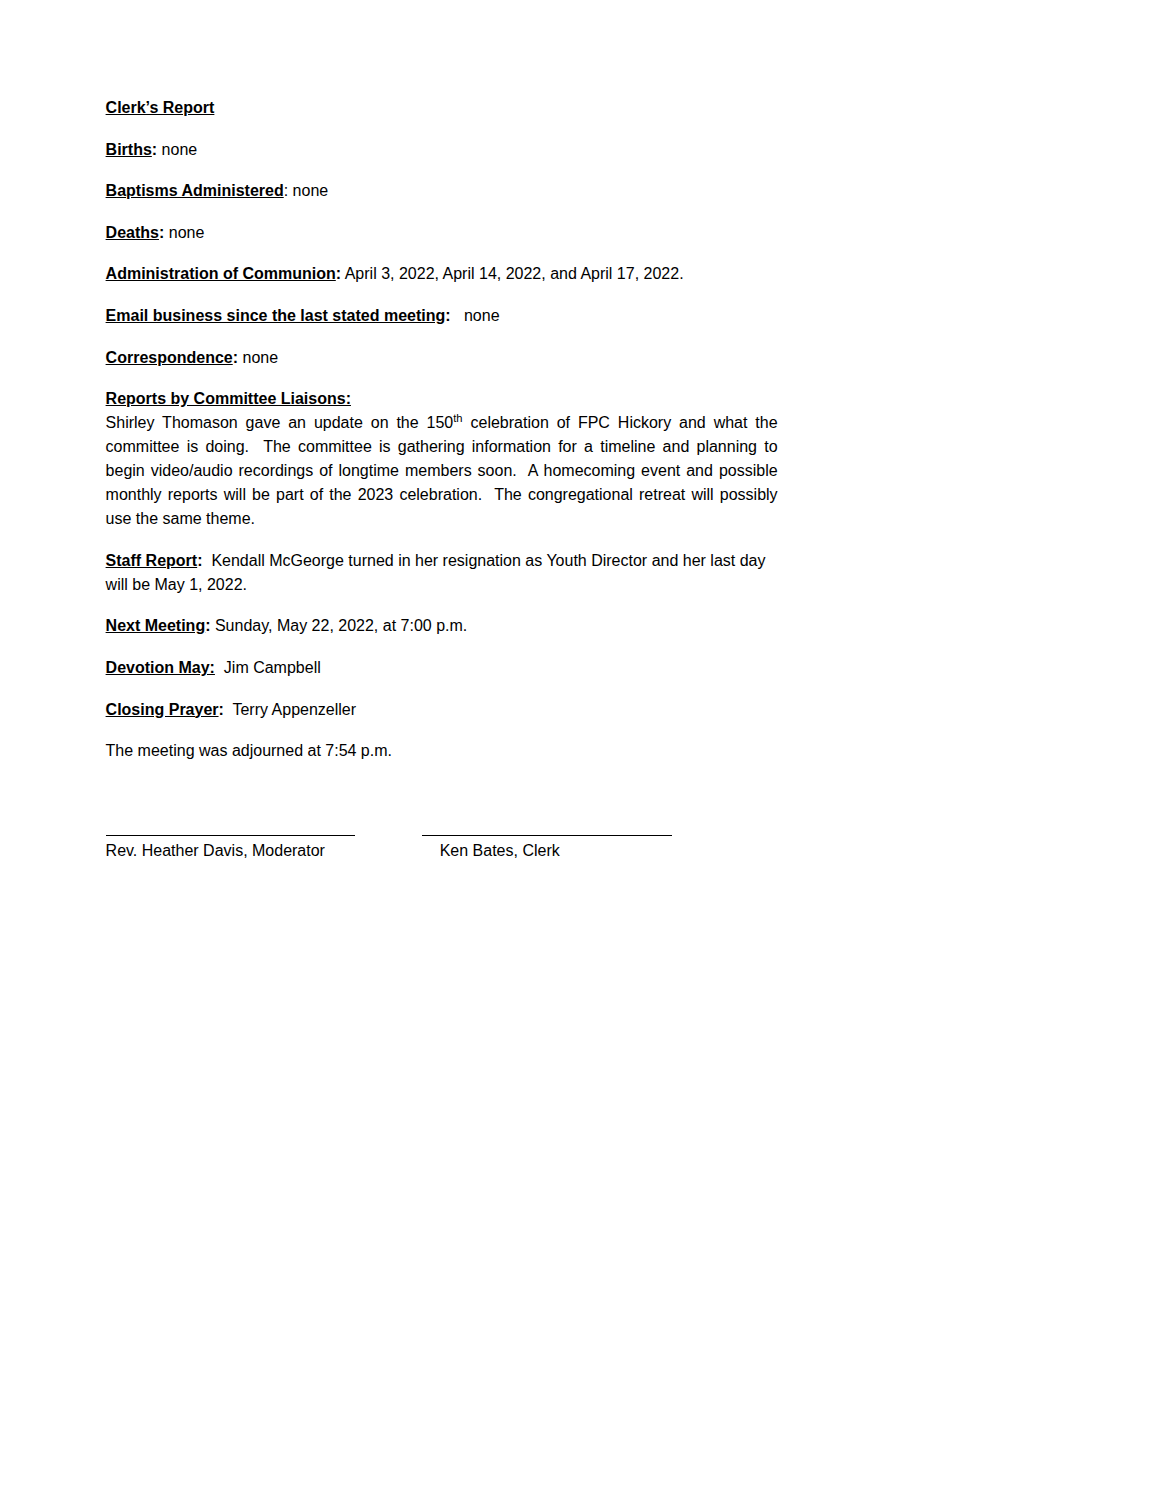Clerk’s Report
Births: none
Baptisms Administered: none
Deaths: none
Administration of Communion: April 3, 2022, April 14, 2022, and April 17, 2022.
Email business since the last stated meeting: none
Correspondence: none
Reports by Committee Liaisons:
Shirley Thomason gave an update on the 150th celebration of FPC Hickory and what the committee is doing. The committee is gathering information for a timeline and planning to begin video/audio recordings of longtime members soon. A homecoming event and possible monthly reports will be part of the 2023 celebration. The congregational retreat will possibly use the same theme.
Staff Report: Kendall McGeorge turned in her resignation as Youth Director and her last day will be May 1, 2022.
Next Meeting: Sunday, May 22, 2022, at 7:00 p.m.
Devotion May: Jim Campbell
Closing Prayer: Terry Appenzeller
The meeting was adjourned at 7:54 p.m.
| Rev. Heather Davis, Moderator | Ken Bates, Clerk |